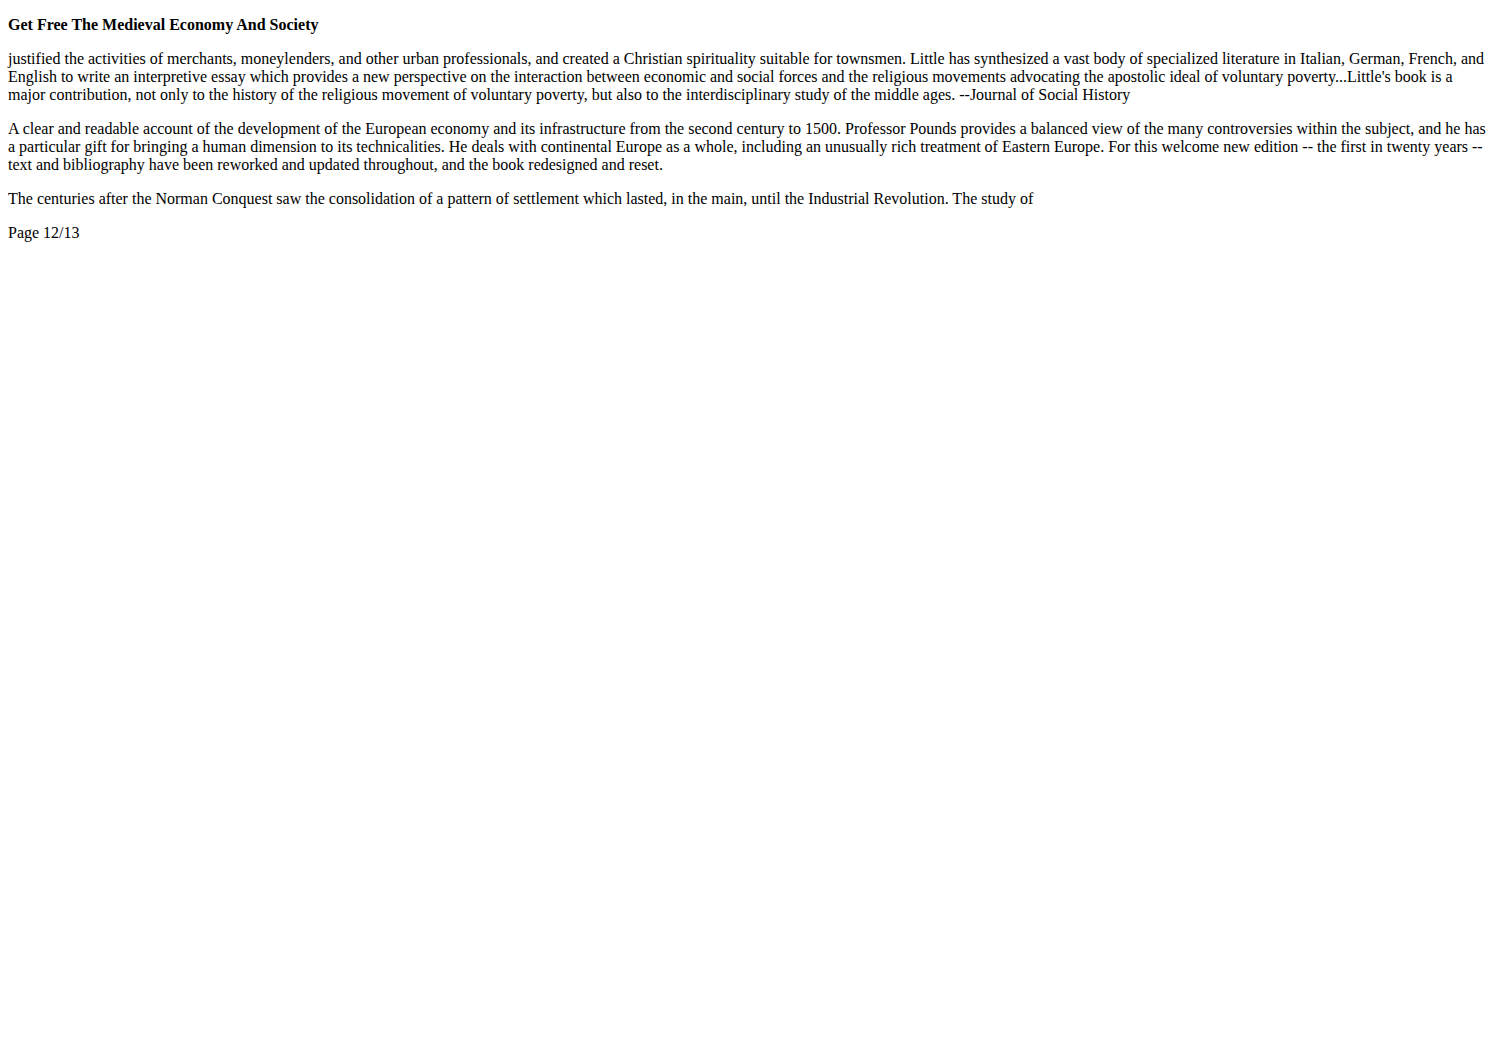Get Free The Medieval Economy And Society
justified the activities of merchants, moneylenders, and other urban professionals, and created a Christian spirituality suitable for townsmen. Little has synthesized a vast body of specialized literature in Italian, German, French, and English to write an interpretive essay which provides a new perspective on the interaction between economic and social forces and the religious movements advocating the apostolic ideal of voluntary poverty...Little's book is a major contribution, not only to the history of the religious movement of voluntary poverty, but also to the interdisciplinary study of the middle ages. --Journal of Social History
A clear and readable account of the development of the European economy and its infrastructure from the second century to 1500. Professor Pounds provides a balanced view of the many controversies within the subject, and he has a particular gift for bringing a human dimension to its technicalities. He deals with continental Europe as a whole, including an unusually rich treatment of Eastern Europe. For this welcome new edition -- the first in twenty years -- text and bibliography have been reworked and updated throughout, and the book redesigned and reset.
The centuries after the Norman Conquest saw the consolidation of a pattern of settlement which lasted, in the main, until the Industrial Revolution. The study of
Page 12/13